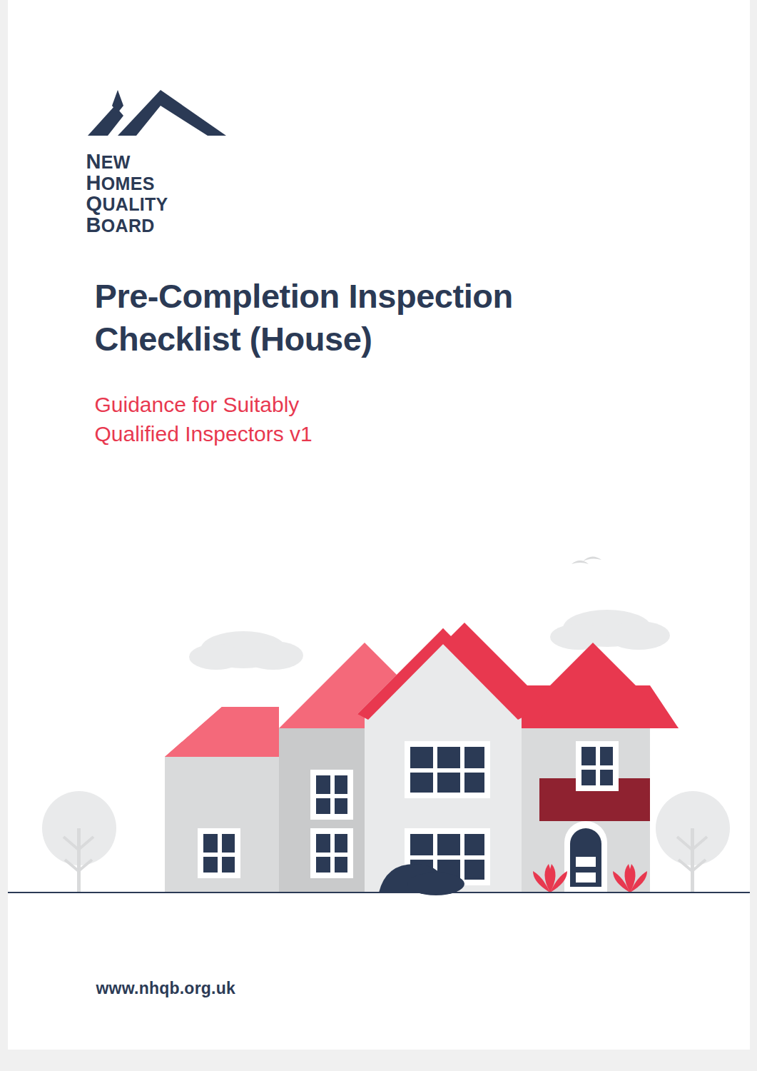NEW
HOMES
QUALITY
BOARD
Pre-Completion Inspection
Checklist (House)
Guidance for Suitably
Qualified Inspectors v1
www.nhqb.org.uk